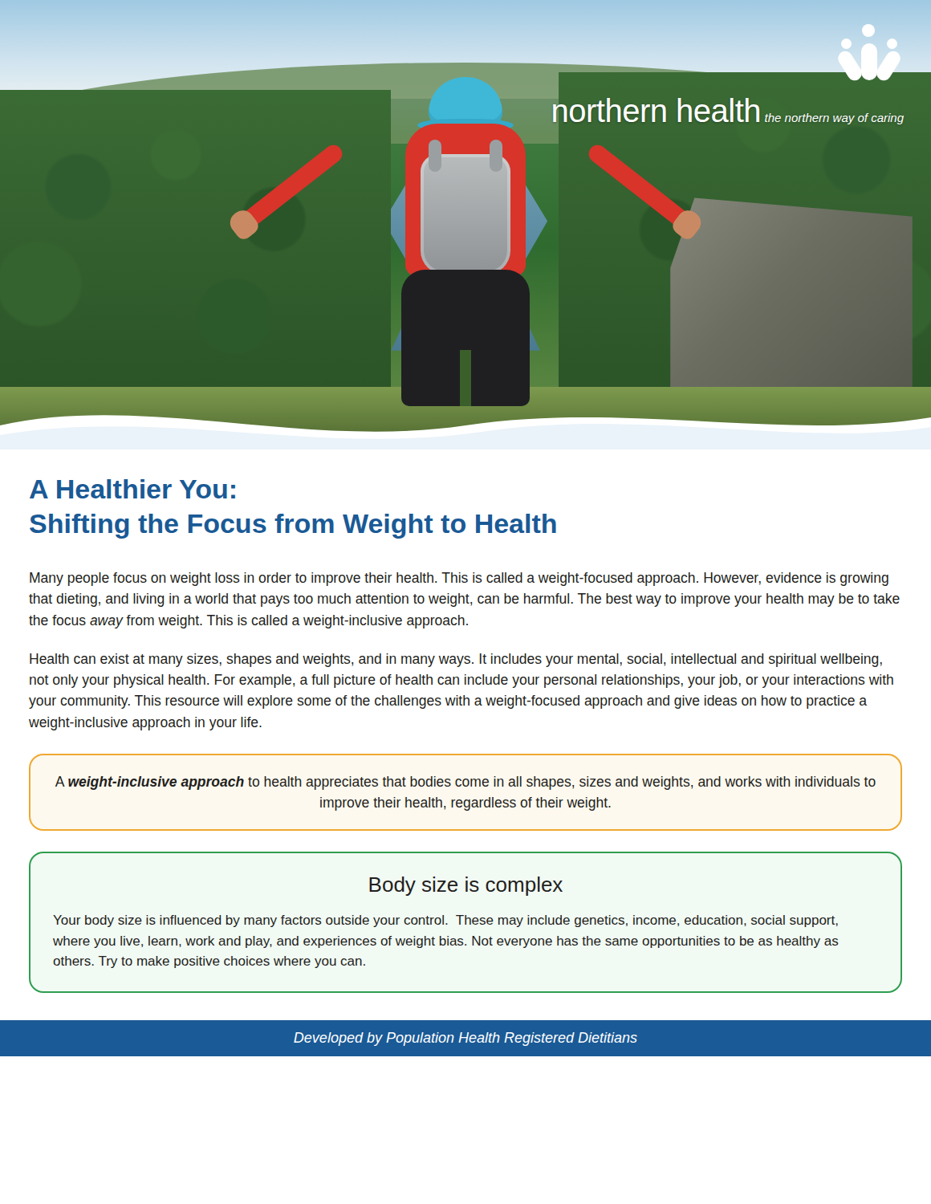northern health the northern way of caring
A Healthier You:
Shifting the Focus from Weight to Health
Many people focus on weight loss in order to improve their health. This is called a weight-focused approach. However, evidence is growing that dieting, and living in a world that pays too much attention to weight, can be harmful. The best way to improve your health may be to take the focus away from weight. This is called a weight-inclusive approach.
Health can exist at many sizes, shapes and weights, and in many ways. It includes your mental, social, intellectual and spiritual wellbeing, not only your physical health. For example, a full picture of health can include your personal relationships, your job, or your interactions with your community. This resource will explore some of the challenges with a weight-focused approach and give ideas on how to practice a weight-inclusive approach in your life.
A weight-inclusive approach to health appreciates that bodies come in all shapes, sizes and weights, and works with individuals to improve their health, regardless of their weight.
Body size is complex
Your body size is influenced by many factors outside your control. These may include genetics, income, education, social support, where you live, learn, work and play, and experiences of weight bias. Not everyone has the same opportunities to be as healthy as others. Try to make positive choices where you can.
Developed by Population Health Registered Dietitians